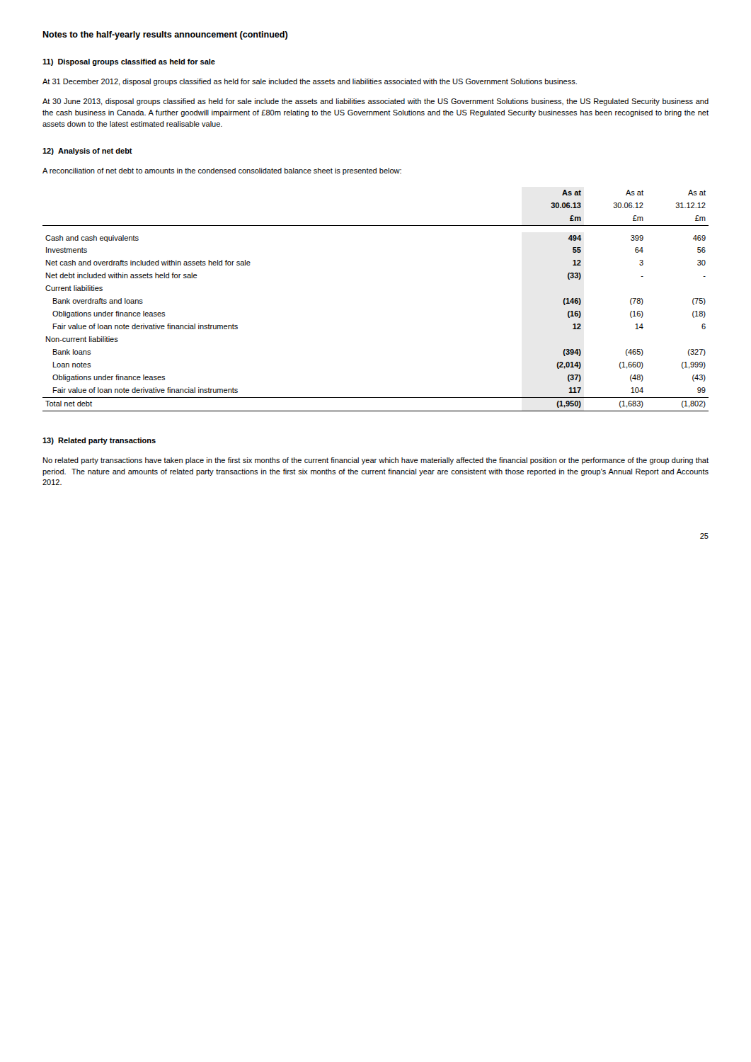Notes to the half-yearly results announcement (continued)
11) Disposal groups classified as held for sale
At 31 December 2012, disposal groups classified as held for sale included the assets and liabilities associated with the US Government Solutions business.
At 30 June 2013, disposal groups classified as held for sale include the assets and liabilities associated with the US Government Solutions business, the US Regulated Security business and the cash business in Canada. A further goodwill impairment of £80m relating to the US Government Solutions and the US Regulated Security businesses has been recognised to bring the net assets down to the latest estimated realisable value.
12) Analysis of net debt
A reconciliation of net debt to amounts in the condensed consolidated balance sheet is presented below:
| | As at | As at | As at |
| --- | --- | --- | --- |
| | 30.06.13 | 30.06.12 | 31.12.12 |
| | £m | £m | £m |
| Cash and cash equivalents | 494 | 399 | 469 |
| Investments | 55 | 64 | 56 |
| Net cash and overdrafts included within assets held for sale | 12 | 3 | 30 |
| Net debt included within assets held for sale | (33) | - | - |
| Current liabilities | | | |
| Bank overdrafts and loans | (146) | (78) | (75) |
| Obligations under finance leases | (16) | (16) | (18) |
| Fair value of loan note derivative financial instruments | 12 | 14 | 6 |
| Non-current liabilities | | | |
| Bank loans | (394) | (465) | (327) |
| Loan notes | (2,014) | (1,660) | (1,999) |
| Obligations under finance leases | (37) | (48) | (43) |
| Fair value of loan note derivative financial instruments | 117 | 104 | 99 |
| Total net debt | (1,950) | (1,683) | (1,802) |
13) Related party transactions
No related party transactions have taken place in the first six months of the current financial year which have materially affected the financial position or the performance of the group during that period. The nature and amounts of related party transactions in the first six months of the current financial year are consistent with those reported in the group's Annual Report and Accounts 2012.
25